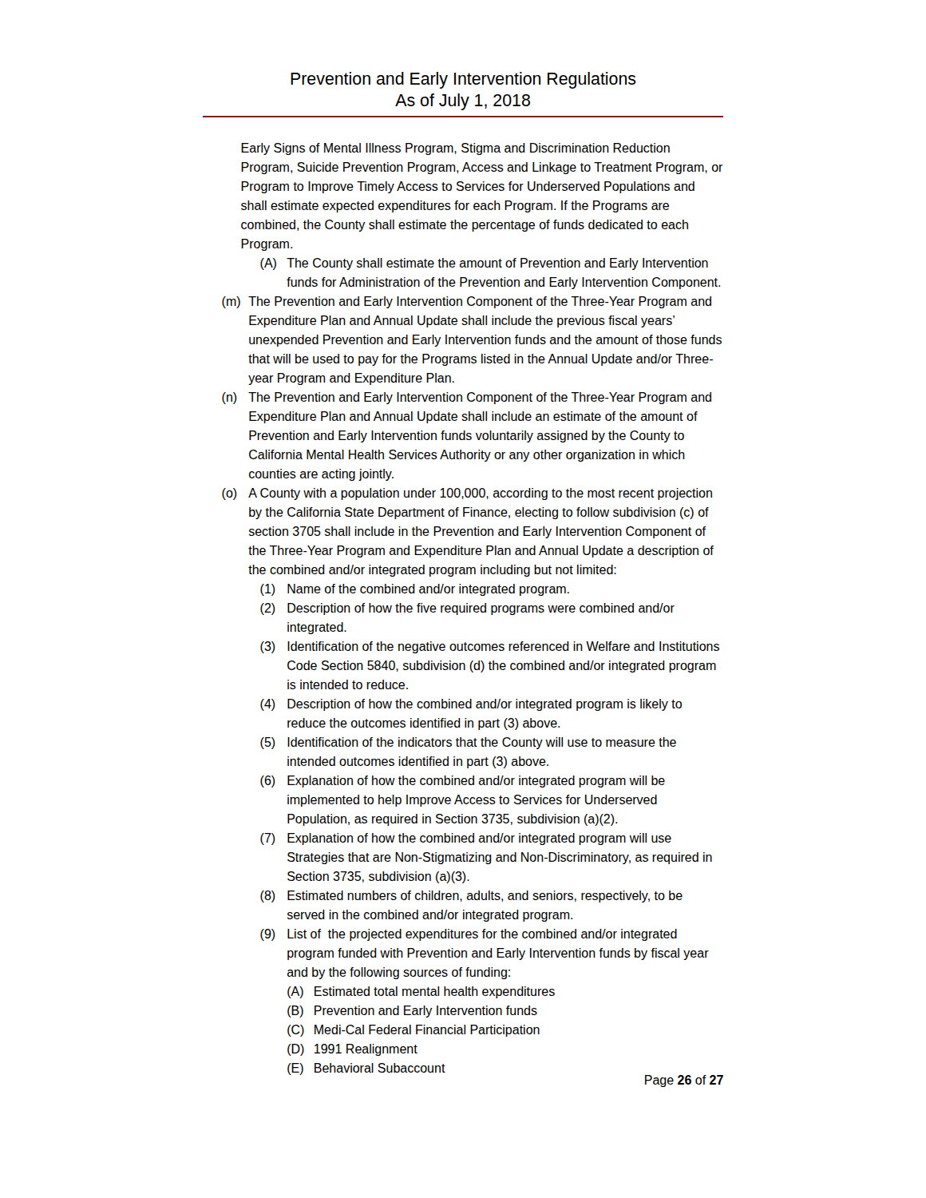Prevention and Early Intervention Regulations As of July 1, 2018
Early Signs of Mental Illness Program, Stigma and Discrimination Reduction Program, Suicide Prevention Program, Access and Linkage to Treatment Program, or Program to Improve Timely Access to Services for Underserved Populations and shall estimate expected expenditures for each Program. If the Programs are combined, the County shall estimate the percentage of funds dedicated to each Program.
(A) The County shall estimate the amount of Prevention and Early Intervention funds for Administration of the Prevention and Early Intervention Component.
(m) The Prevention and Early Intervention Component of the Three-Year Program and Expenditure Plan and Annual Update shall include the previous fiscal years’ unexpended Prevention and Early Intervention funds and the amount of those funds that will be used to pay for the Programs listed in the Annual Update and/or Three-year Program and Expenditure Plan.
(n) The Prevention and Early Intervention Component of the Three-Year Program and Expenditure Plan and Annual Update shall include an estimate of the amount of Prevention and Early Intervention funds voluntarily assigned by the County to California Mental Health Services Authority or any other organization in which counties are acting jointly.
(o) A County with a population under 100,000, according to the most recent projection by the California State Department of Finance, electing to follow subdivision (c) of section 3705 shall include in the Prevention and Early Intervention Component of the Three-Year Program and Expenditure Plan and Annual Update a description of the combined and/or integrated program including but not limited:
(1) Name of the combined and/or integrated program.
(2) Description of how the five required programs were combined and/or integrated.
(3) Identification of the negative outcomes referenced in Welfare and Institutions Code Section 5840, subdivision (d) the combined and/or integrated program is intended to reduce.
(4) Description of how the combined and/or integrated program is likely to reduce the outcomes identified in part (3) above.
(5) Identification of the indicators that the County will use to measure the intended outcomes identified in part (3) above.
(6) Explanation of how the combined and/or integrated program will be implemented to help Improve Access to Services for Underserved Population, as required in Section 3735, subdivision (a)(2).
(7) Explanation of how the combined and/or integrated program will use Strategies that are Non-Stigmatizing and Non-Discriminatory, as required in Section 3735, subdivision (a)(3).
(8) Estimated numbers of children, adults, and seniors, respectively, to be served in the combined and/or integrated program.
(9) List of the projected expenditures for the combined and/or integrated program funded with Prevention and Early Intervention funds by fiscal year and by the following sources of funding:
(A) Estimated total mental health expenditures
(B) Prevention and Early Intervention funds
(C) Medi-Cal Federal Financial Participation
(D) 1991 Realignment
(E) Behavioral Subaccount
Page 26 of 27